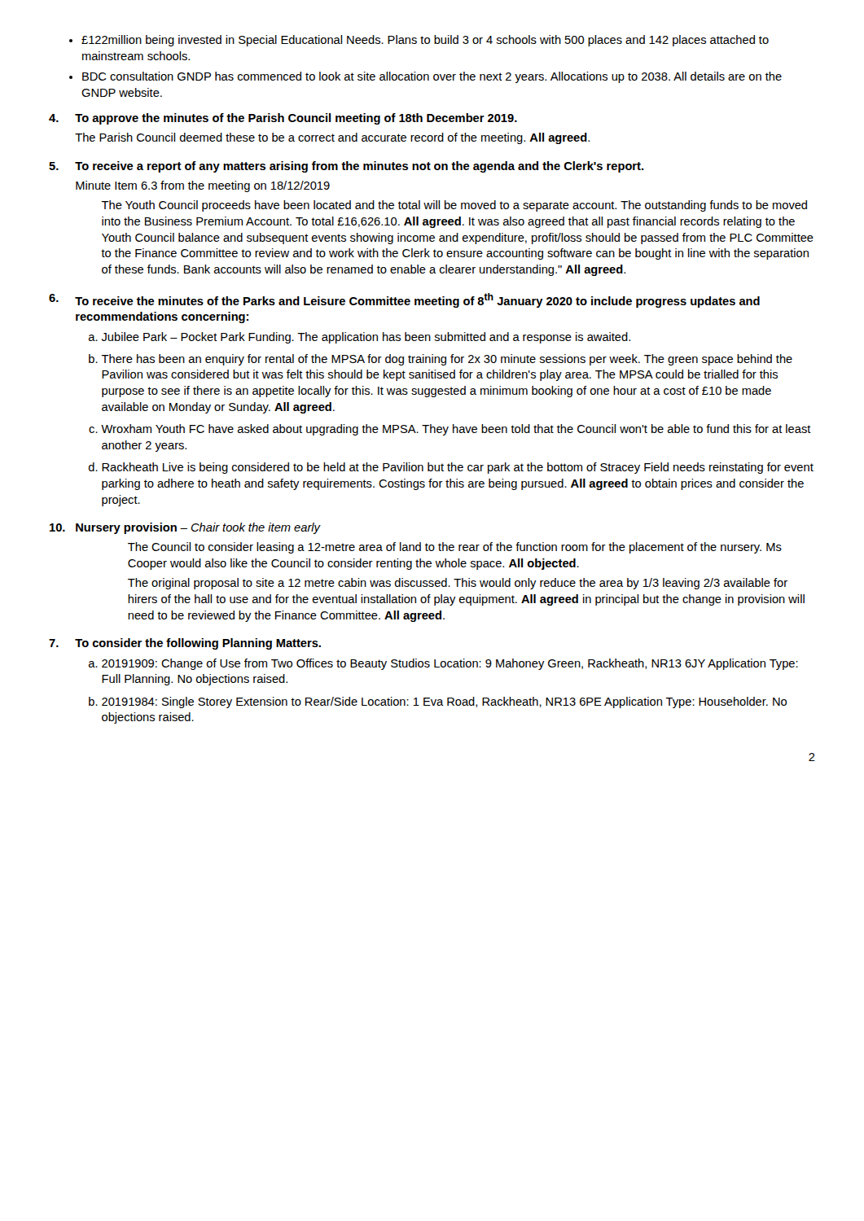£122million being invested in Special Educational Needs. Plans to build 3 or 4 schools with 500 places and 142 places attached to mainstream schools.
BDC consultation GNDP has commenced to look at site allocation over the next 2 years. Allocations up to 2038. All details are on the GNDP website.
4. To approve the minutes of the Parish Council meeting of 18th December 2019.
The Parish Council deemed these to be a correct and accurate record of the meeting. All agreed.
5. To receive a report of any matters arising from the minutes not on the agenda and the Clerk's report.
Minute Item 6.3 from the meeting on 18/12/2019
The Youth Council proceeds have been located and the total will be moved to a separate account. The outstanding funds to be moved into the Business Premium Account. To total £16,626.10. All agreed. It was also agreed that all past financial records relating to the Youth Council balance and subsequent events showing income and expenditure, profit/loss should be passed from the PLC Committee to the Finance Committee to review and to work with the Clerk to ensure accounting software can be bought in line with the separation of these funds. Bank accounts will also be renamed to enable a clearer understanding." All agreed.
6. To receive the minutes of the Parks and Leisure Committee meeting of 8th January 2020 to include progress updates and recommendations concerning:
Jubilee Park – Pocket Park Funding. The application has been submitted and a response is awaited.
There has been an enquiry for rental of the MPSA for dog training for 2x 30 minute sessions per week. The green space behind the Pavilion was considered but it was felt this should be kept sanitised for a children's play area. The MPSA could be trialled for this purpose to see if there is an appetite locally for this. It was suggested a minimum booking of one hour at a cost of £10 be made available on Monday or Sunday. All agreed.
Wroxham Youth FC have asked about upgrading the MPSA. They have been told that the Council won't be able to fund this for at least another 2 years.
Rackheath Live is being considered to be held at the Pavilion but the car park at the bottom of Stracey Field needs reinstating for event parking to adhere to heath and safety requirements. Costings for this are being pursued. All agreed to obtain prices and consider the project.
10. Nursery provision – Chair took the item early
The Council to consider leasing a 12-metre area of land to the rear of the function room for the placement of the nursery. Ms Cooper would also like the Council to consider renting the whole space. All objected.
The original proposal to site a 12 metre cabin was discussed. This would only reduce the area by 1/3 leaving 2/3 available for hirers of the hall to use and for the eventual installation of play equipment. All agreed in principal but the change in provision will need to be reviewed by the Finance Committee. All agreed.
7. To consider the following Planning Matters.
20191909: Change of Use from Two Offices to Beauty Studios Location: 9 Mahoney Green, Rackheath, NR13 6JY Application Type: Full Planning. No objections raised.
20191984: Single Storey Extension to Rear/Side Location: 1 Eva Road, Rackheath, NR13 6PE Application Type: Householder. No objections raised.
2